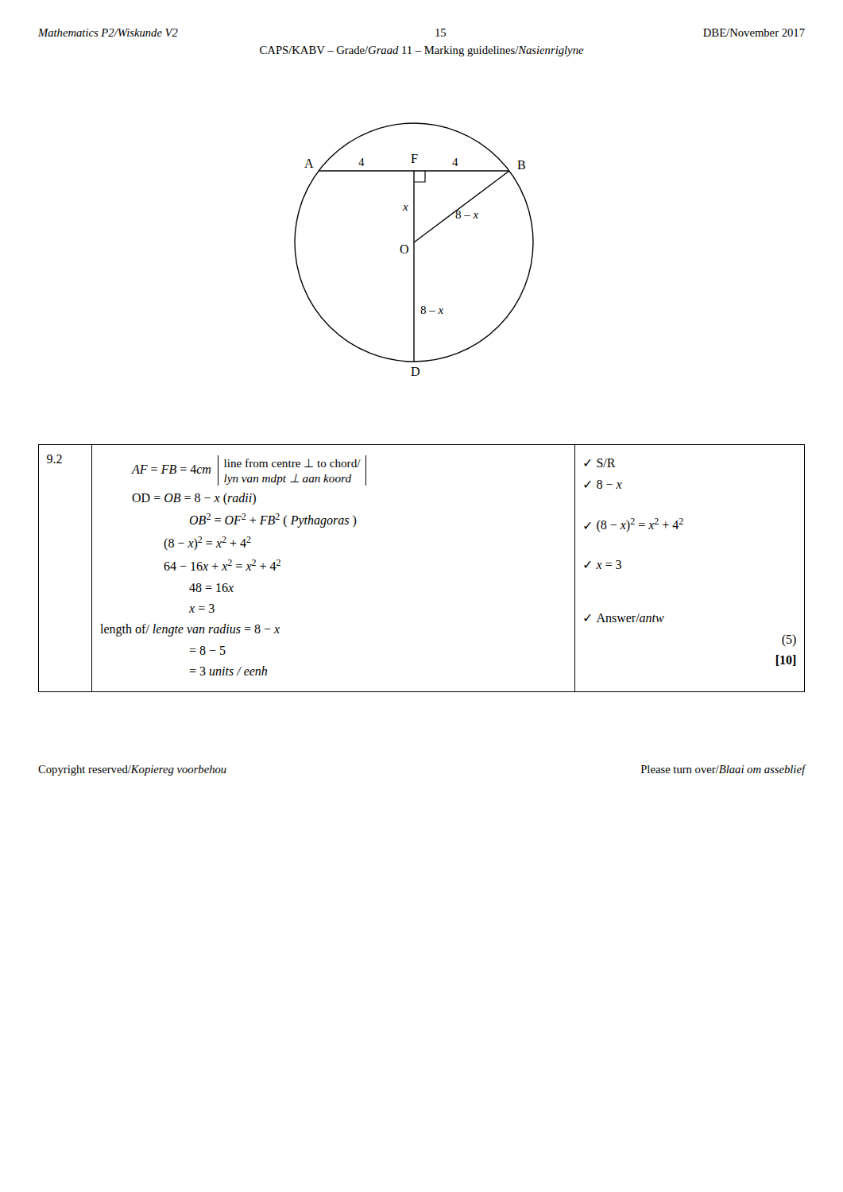Mathematics P2/Wiskunde V2
15
DBE/November 2017
CAPS/KABV – Grade/Graad 11 – Marking guidelines/Nasienriglyne
A F B O D 4 4 x 8 – x 8 – x
| 9.2 | AF = FB = 4 cm line from centre ⊥ to chord/ lyn van mdpt ⊥ aan koord OD = OB = 8 − x ( radii ) OB 2 = OF 2 + FB 2 ( Pythagoras ) (8 − x ) 2 = x 2 + 4 2 64 − 16 x + x 2 = x 2 + 4 2 48 = 16 x x = 3 length of/ lengte van radius = 8 − x = 8 − 5 = 3 units / eenh | S/R 8 − x (8 − x ) 2 = x 2 + 4 2 x = 3 Answer/ antw (5) [10] |
Copyright reserved/Kopiereg voorbehou
Please turn over/Blaai om asseblief